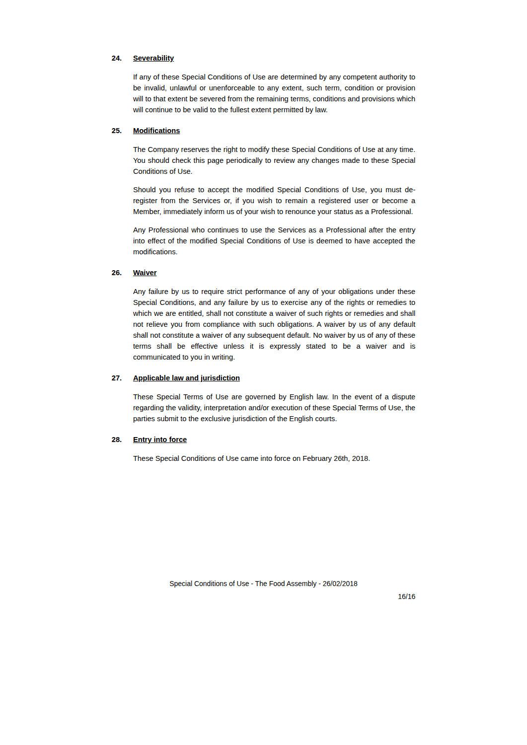Severability
If any of these Special Conditions of Use are determined by any competent authority to be invalid, unlawful or unenforceable to any extent, such term, condition or provision will to that extent be severed from the remaining terms, conditions and provisions which will continue to be valid to the fullest extent permitted by law.
Modifications
The Company reserves the right to modify these Special Conditions of Use at any time. You should check this page periodically to review any changes made to these Special Conditions of Use.
Should you refuse to accept the modified Special Conditions of Use, you must de-register from the Services or, if you wish to remain a registered user or become a Member, immediately inform us of your wish to renounce your status as a Professional.
Any Professional who continues to use the Services as a Professional after the entry into effect of the modified Special Conditions of Use is deemed to have accepted the modifications.
Waiver
Any failure by us to require strict performance of any of your obligations under these Special Conditions, and any failure by us to exercise any of the rights or remedies to which we are entitled, shall not constitute a waiver of such rights or remedies and shall not relieve you from compliance with such obligations. A waiver by us of any default shall not constitute a waiver of any subsequent default. No waiver by us of any of these terms shall be effective unless it is expressly stated to be a waiver and is communicated to you in writing.
Applicable law and jurisdiction
These Special Terms of Use are governed by English law. In the event of a dispute regarding the validity, interpretation and/or execution of these Special Terms of Use, the parties submit to the exclusive jurisdiction of the English courts.
Entry into force
These Special Conditions of Use came into force on February 26th, 2018.
Special Conditions of Use - The Food Assembly - 26/02/2018
16/16